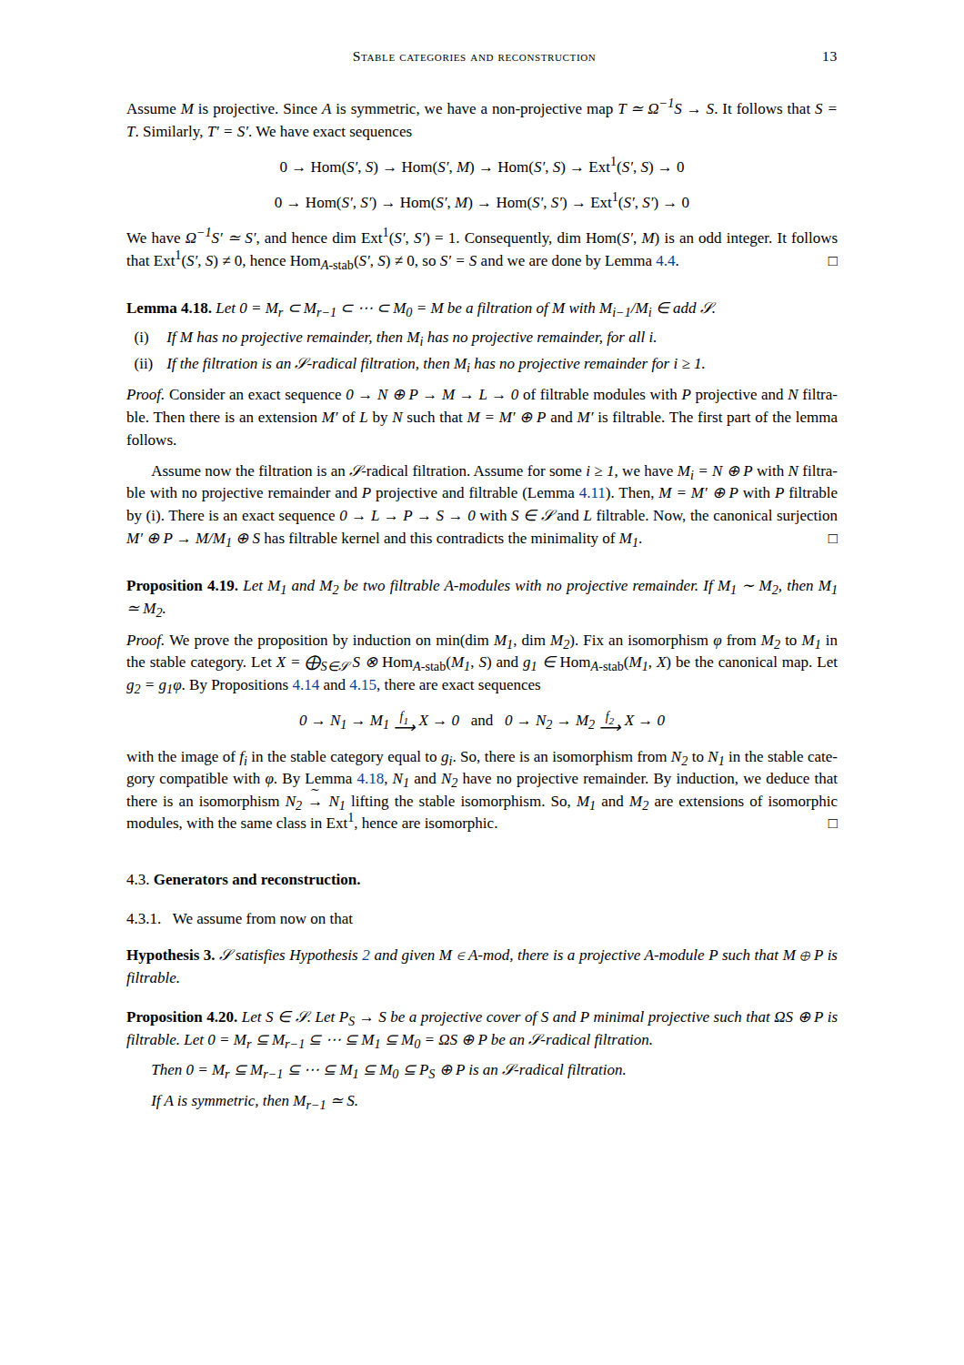Stable categories and reconstruction 13
Assume M is projective. Since A is symmetric, we have a non-projective map T ≃ Ω−1S → S. It follows that S = T. Similarly, T′ = S′. We have exact sequences
0 → Hom(S′, S) → Hom(S′, M) → Hom(S′, S) → Ext1(S′, S) → 0
0 → Hom(S′, S′) → Hom(S′, M) → Hom(S′, S′) → Ext1(S′, S′) → 0
We have Ω−1S′ ≃ S′, and hence dim Ext1(S′, S′) = 1. Consequently, dim Hom(S′, M) is an odd integer. It follows that Ext1(S′, S) ≠ 0, hence HomA-stab(S′, S) ≠ 0, so S′ = S and we are done by Lemma 4.4. □
Lemma 4.18. Let 0 = Mr ⊂ Mr−1 ⊂ ⋯ ⊂ M0 = M be a filtration of M with Mi−1/Mi ∈ add 𝒮.
(i) If M has no projective remainder, then Mi has no projective remainder, for all i.
(ii) If the filtration is an 𝒮-radical filtration, then Mi has no projective remainder for i ≥ 1.
Proof. Consider an exact sequence 0 → N ⊕ P → M → L → 0 of filtrable modules with P projective and N filtrable. Then there is an extension M′ of L by N such that M = M′ ⊕ P and M′ is filtrable. The first part of the lemma follows.
Assume now the filtration is an 𝒮-radical filtration. Assume for some i ≥ 1, we have Mi = N ⊕ P with N filtrable with no projective remainder and P projective and filtrable (Lemma 4.11). Then, M = M′ ⊕ P with P filtrable by (i). There is an exact sequence 0 → L → P → S → 0 with S ∈ 𝒮 and L filtrable. Now, the canonical surjection M′ ⊕ P → M/M1 ⊕ S has filtrable kernel and this contradicts the minimality of M1. □
Proposition 4.19. Let M1 and M2 be two filtrable A-modules with no projective remainder. If M1 ∼ M2, then M1 ≃ M2.
Proof. We prove the proposition by induction on min(dim M1, dim M2). Fix an isomorphism φ from M2 to M1 in the stable category. Let X = ⨁S∈𝒮 S ⊗ HomA-stab(M1, S) and g1 ∈ HomA-stab(M1, X) be the canonical map. Let g2 = g1φ. By Propositions 4.14 and 4.15, there are exact sequences
0 → N1 → M1 f1⟶ X → 0 and 0 → N2 → M2 f2⟶ X → 0
with the image of fi in the stable category equal to gi. So, there is an isomorphism from N2 to N1 in the stable category compatible with φ. By Lemma 4.18, N1 and N2 have no projective remainder. By induction, we deduce that there is an isomorphism N2 ∼→ N1 lifting the stable isomorphism. So, M1 and M2 are extensions of isomorphic modules, with the same class in Ext1, hence are isomorphic. □
4.3. Generators and reconstruction.
4.3.1. We assume from now on that
Hypothesis 3. 𝒮 satisfies Hypothesis 2 and given M ∈ A-mod, there is a projective A-module P such that M ⊕ P is filtrable.
Proposition 4.20. Let S ∈ 𝒮. Let PS → S be a projective cover of S and P minimal projective such that ΩS ⊕ P is filtrable. Let 0 = Mr ⊆ Mr−1 ⊆ ⋯ ⊆ M1 ⊆ M0 = ΩS ⊕ P be an 𝒮-radical filtration.
Then 0 = Mr ⊆ Mr−1 ⊆ ⋯ ⊆ M1 ⊆ M0 ⊆ PS ⊕ P is an 𝒮-radical filtration.
If A is symmetric, then Mr−1 ≃ S.